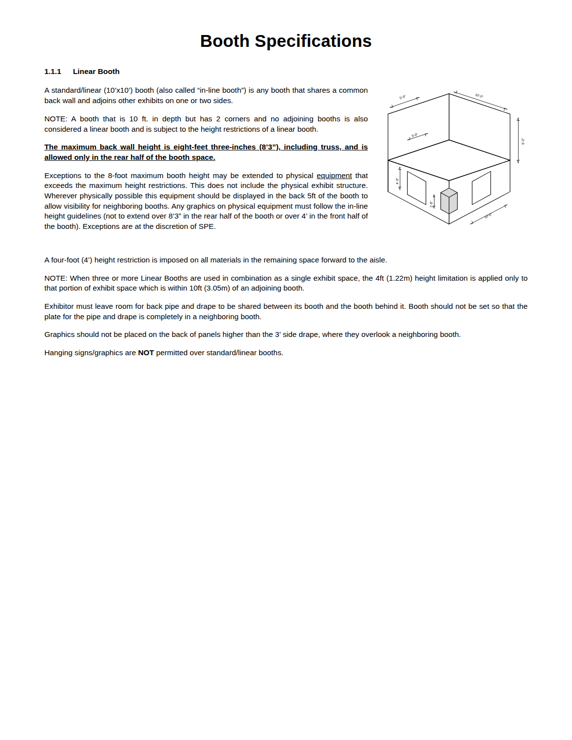Booth Specifications
1.1.1 Linear Booth
5'-0" 10'-0" 8'-3" 4'-0" 2'-6" 5'-0" 10'-0"
A standard/linear (10’x10’) booth (also called “in-line booth”) is any booth that shares a common back wall and adjoins other exhibits on one or two sides.
NOTE: A booth that is 10 ft. in depth but has 2 corners and no adjoining booths is also considered a linear booth and is subject to the height restrictions of a linear booth.
The maximum back wall height is eight-feet three-inches (8’3”), including truss, and is allowed only in the rear half of the booth space.
Exceptions to the 8-foot maximum booth height may be extended to physical equipment that exceeds the maximum height restrictions. This does not include the physical exhibit structure. Wherever physically possible this equipment should be displayed in the back 5ft of the booth to allow visibility for neighboring booths. Any graphics on physical equipment must follow the in-line height guidelines (not to extend over 8’3” in the rear half of the booth or over 4’ in the front half of the booth). Exceptions are at the discretion of SPE.
A four-foot (4’) height restriction is imposed on all materials in the remaining space forward to the aisle.
NOTE: When three or more Linear Booths are used in combination as a single exhibit space, the 4ft (1.22m) height limitation is applied only to that portion of exhibit space which is within 10ft (3.05m) of an adjoining booth.
Exhibitor must leave room for back pipe and drape to be shared between its booth and the booth behind it. Booth should not be set so that the plate for the pipe and drape is completely in a neighboring booth.
Graphics should not be placed on the back of panels higher than the 3’ side drape, where they overlook a neighboring booth.
Hanging signs/graphics are NOT permitted over standard/linear booths.